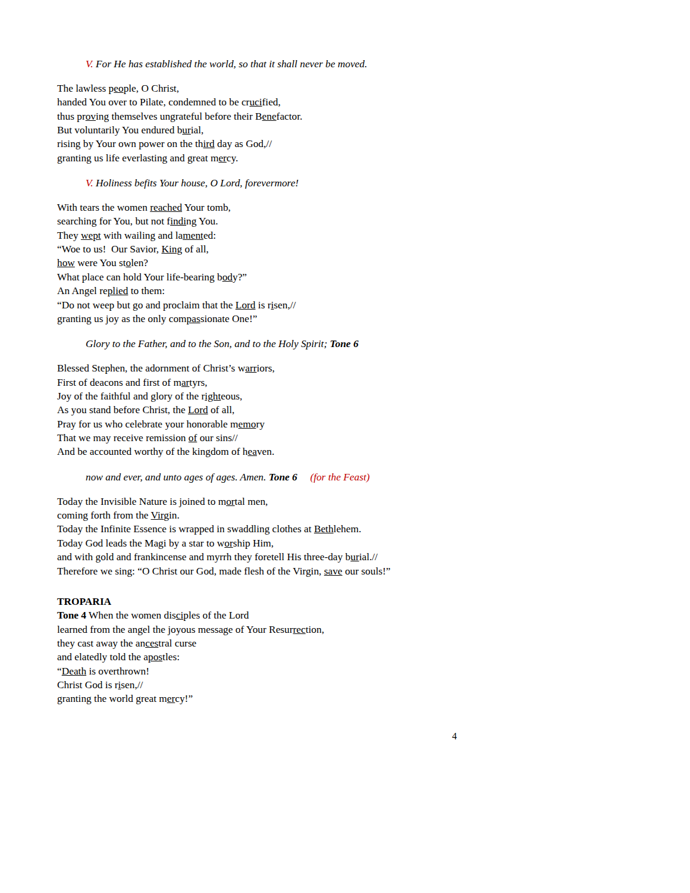V. For He has established the world, so that it shall never be moved.
The lawless people, O Christ,
handed You over to Pilate, condemned to be crucified,
thus proving themselves ungrateful before their Benefactor.
But voluntarily You endured burial,
rising by Your own power on the third day as God,//
granting us life everlasting and great mercy.
V. Holiness befits Your house, O Lord, forevermore!
With tears the women reached Your tomb,
searching for You, but not finding You.
They wept with wailing and lamented:
“Woe to us! Our Savior, King of all,
how were You stolen?
What place can hold Your life-bearing body?”
An Angel replied to them:
“Do not weep but go and proclaim that the Lord is risen,//
granting us joy as the only compassionate One!”
Glory to the Father, and to the Son, and to the Holy Spirit; Tone 6
Blessed Stephen, the adornment of Christ’s warriors,
First of deacons and first of martyrs,
Joy of the faithful and glory of the righteous,
As you stand before Christ, the Lord of all,
Pray for us who celebrate your honorable memory
That we may receive remission of our sins//
And be accounted worthy of the kingdom of heaven.
now and ever, and unto ages of ages. Amen. Tone 6 (for the Feast)
Today the Invisible Nature is joined to mortal men,
coming forth from the Virgin.
Today the Infinite Essence is wrapped in swaddling clothes at Bethlehem.
Today God leads the Magi by a star to worship Him,
and with gold and frankincense and myrrh they foretell His three-day burial.//
Therefore we sing: “O Christ our God, made flesh of the Virgin, save our souls!”
TROPARIA
Tone 4 When the women disciples of the Lord
learned from the angel the joyous message of Your Resurrection,
they cast away the ancestral curse
and elatedly told the apostles:
“Death is overthrown!
Christ God is risen,//
granting the world great mercy!”
4